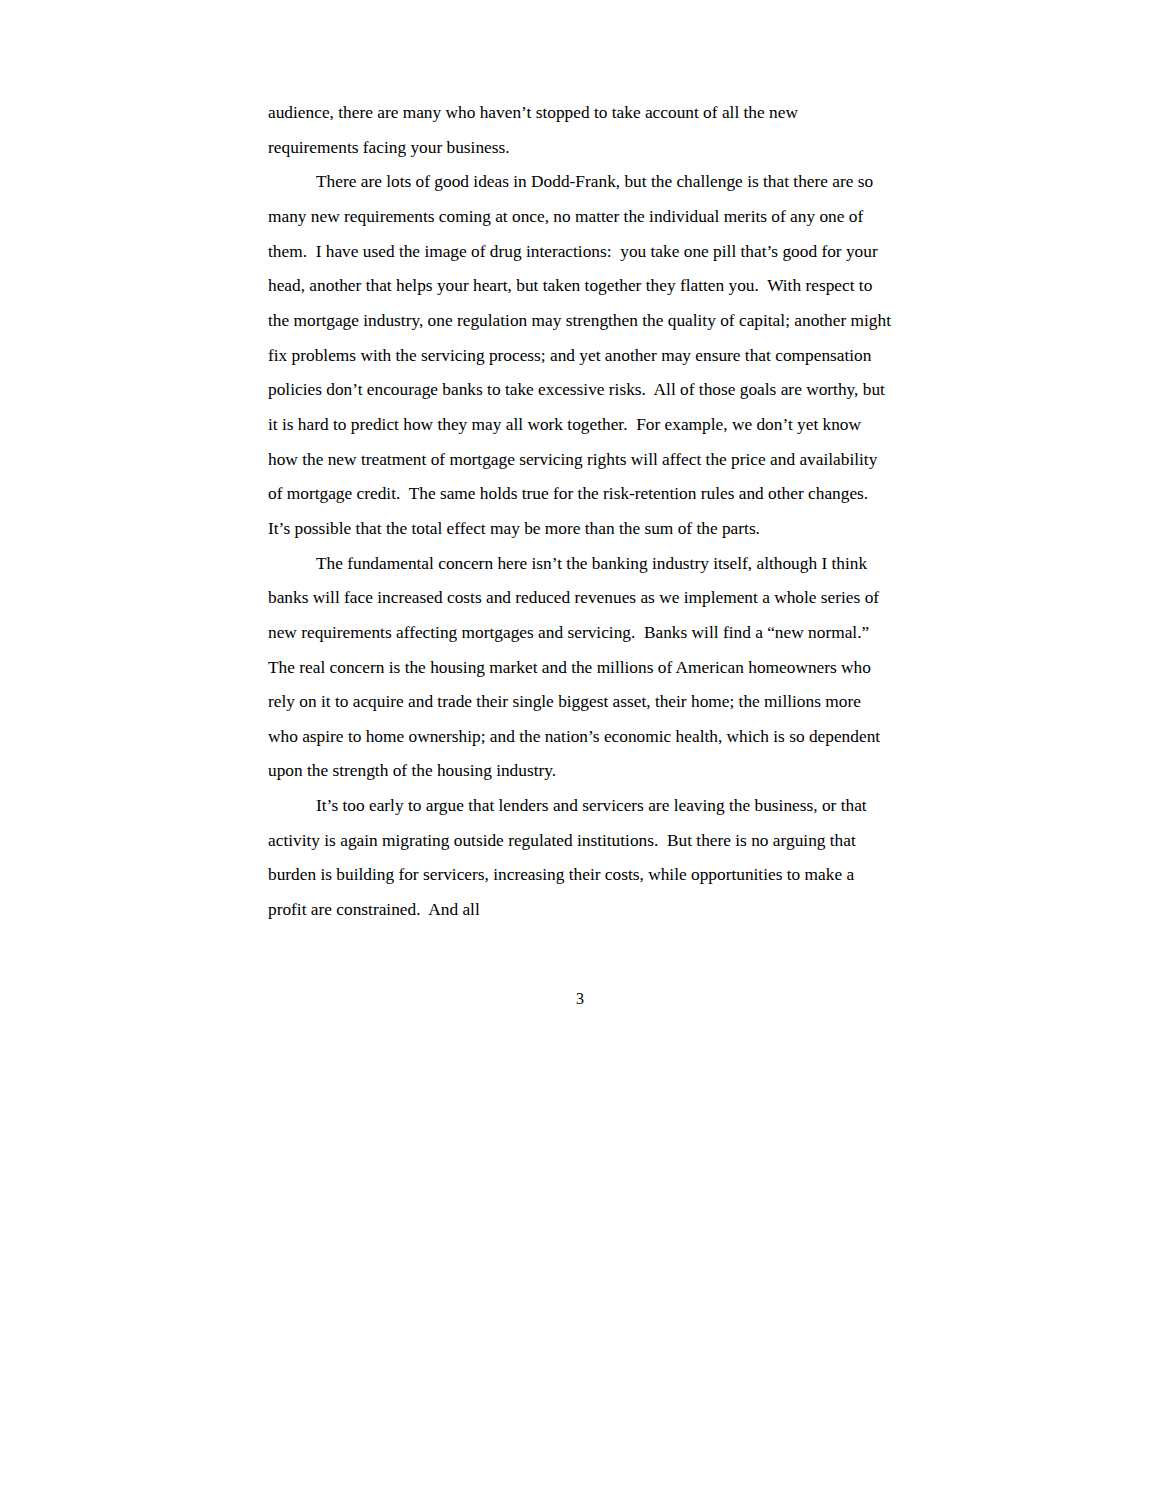audience, there are many who haven’t stopped to take account of all the new requirements facing your business.
There are lots of good ideas in Dodd-Frank, but the challenge is that there are so many new requirements coming at once, no matter the individual merits of any one of them. I have used the image of drug interactions: you take one pill that’s good for your head, another that helps your heart, but taken together they flatten you. With respect to the mortgage industry, one regulation may strengthen the quality of capital; another might fix problems with the servicing process; and yet another may ensure that compensation policies don’t encourage banks to take excessive risks. All of those goals are worthy, but it is hard to predict how they may all work together. For example, we don’t yet know how the new treatment of mortgage servicing rights will affect the price and availability of mortgage credit. The same holds true for the risk-retention rules and other changes. It’s possible that the total effect may be more than the sum of the parts.
The fundamental concern here isn’t the banking industry itself, although I think banks will face increased costs and reduced revenues as we implement a whole series of new requirements affecting mortgages and servicing. Banks will find a “new normal.” The real concern is the housing market and the millions of American homeowners who rely on it to acquire and trade their single biggest asset, their home; the millions more who aspire to home ownership; and the nation’s economic health, which is so dependent upon the strength of the housing industry.
It’s too early to argue that lenders and servicers are leaving the business, or that activity is again migrating outside regulated institutions. But there is no arguing that burden is building for servicers, increasing their costs, while opportunities to make a profit are constrained. And all
3